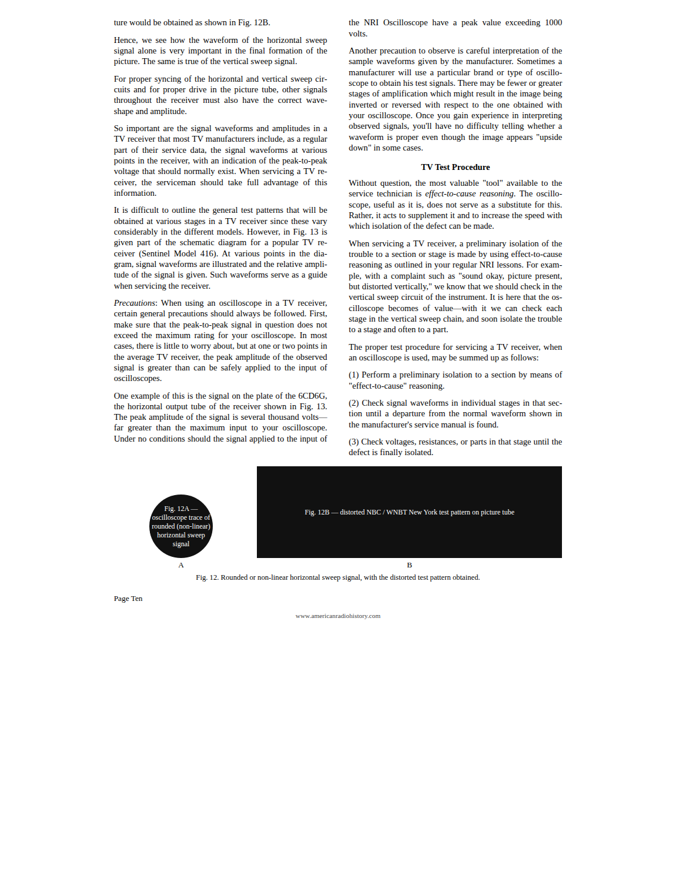ture would be obtained as shown in Fig. 12B.
Hence, we see how the waveform of the horizontal sweep signal alone is very important in the final formation of the picture. The same is true of the vertical sweep signal.
For proper syncing of the horizontal and vertical sweep circuits and for proper drive in the picture tube, other signals throughout the receiver must also have the correct wave-shape and amplitude.
So important are the signal waveforms and amplitudes in a TV receiver that most TV manufacturers include, as a regular part of their service data, the signal waveforms at various points in the receiver, with an indication of the peak-to-peak voltage that should normally exist. When servicing a TV receiver, the serviceman should take full advantage of this information.
It is difficult to outline the general test patterns that will be obtained at various stages in a TV receiver since these vary considerably in the different models. However, in Fig. 13 is given part of the schematic diagram for a popular TV receiver (Sentinel Model 416). At various points in the diagram, signal waveforms are illustrated and the relative amplitude of the signal is given. Such waveforms serve as a guide when servicing the receiver.
Precautions: When using an oscilloscope in a TV receiver, certain general precautions should always be followed. First, make sure that the peak-to-peak signal in question does not exceed the maximum rating for your oscilloscope. In most cases, there is little to worry about, but at one or two points in the average TV receiver, the peak amplitude of the observed signal is greater than can be safely applied to the input of oscilloscopes.
One example of this is the signal on the plate of the 6CD6G, the horizontal output tube of the receiver shown in Fig. 13. The peak amplitude of the signal is several thousand volts—far greater than the maximum input to your oscilloscope. Under no conditions should the signal applied to the input of the NRI Oscilloscope have a peak value exceeding 1000 volts.
Another precaution to observe is careful interpretation of the sample waveforms given by the manufacturer. Sometimes a manufacturer will use a particular brand or type of oscilloscope to obtain his test signals. There may be fewer or greater stages of amplification which might result in the image being inverted or reversed with respect to the one obtained with your oscilloscope. Once you gain experience in interpreting observed signals, you'll have no difficulty telling whether a waveform is proper even though the image appears "upside down" in some cases.
TV Test Procedure
Without question, the most valuable "tool" available to the service technician is effect-to-cause reasoning. The oscilloscope, useful as it is, does not serve as a substitute for this. Rather, it acts to supplement it and to increase the speed with which isolation of the defect can be made.
When servicing a TV receiver, a preliminary isolation of the trouble to a section or stage is made by using effect-to-cause reasoning as outlined in your regular NRI lessons. For example, with a complaint such as "sound okay, picture present, but distorted vertically," we know that we should check in the vertical sweep circuit of the instrument. It is here that the oscilloscope becomes of value—with it we can check each stage in the vertical sweep chain, and soon isolate the trouble to a stage and often to a part.
The proper test procedure for servicing a TV receiver, when an oscilloscope is used, may be summed up as follows:
(1) Perform a preliminary isolation to a section by means of "effect-to-cause" reasoning.
(2) Check signal waveforms in individual stages in that section until a departure from the normal waveform shown in the manufacturer's service manual is found.
(3) Check voltages, resistances, or parts in that stage until the defect is finally isolated.
Fig. 12A — oscilloscope trace of rounded (non-linear) horizontal sweep signal
A
Fig. 12B — distorted NBC / WNBT New York test pattern on picture tube
B
Fig. 12. Rounded or non-linear horizontal sweep signal, with the distorted test pattern obtained.
Page Ten
www.americanradiohistory.com